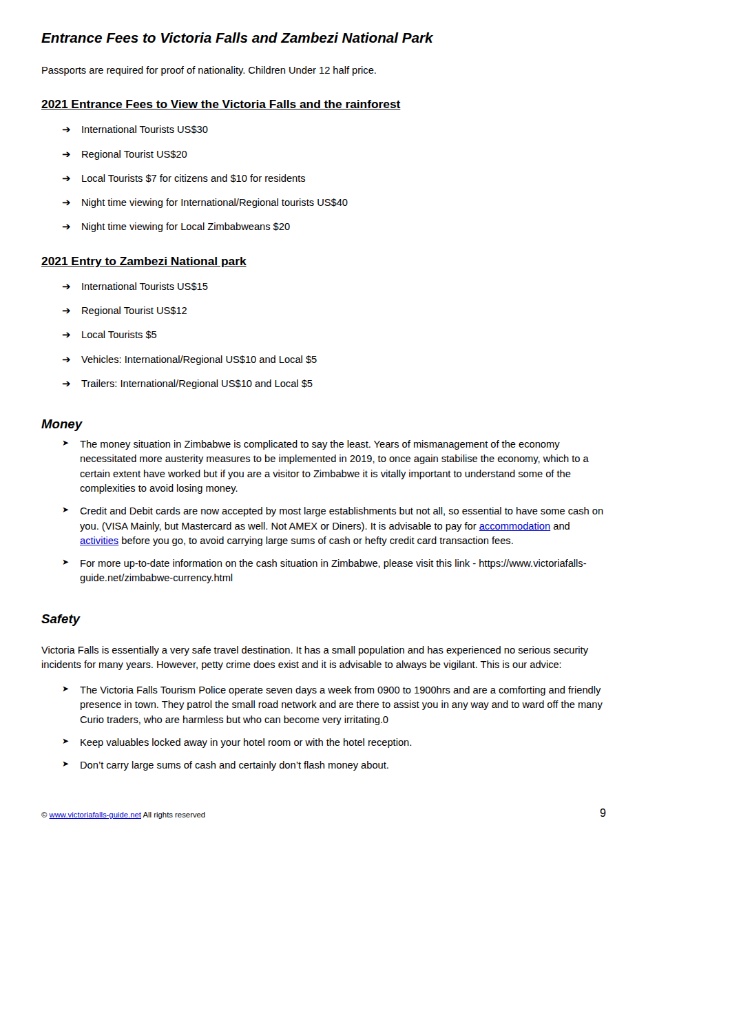Entrance Fees to Victoria Falls and Zambezi National Park
Passports are required for proof of nationality. Children Under 12 half price.
2021 Entrance Fees to View the Victoria Falls and the rainforest
International Tourists US$30
Regional Tourist US$20
Local Tourists $7 for citizens and $10 for residents
Night time viewing for International/Regional tourists US$40
Night time viewing for Local Zimbabweans $20
2021 Entry to Zambezi National park
International Tourists US$15
Regional Tourist US$12
Local Tourists $5
Vehicles: International/Regional US$10 and Local $5
Trailers: International/Regional US$10 and Local $5
Money
The money situation in Zimbabwe is complicated to say the least. Years of mismanagement of the economy necessitated more austerity measures to be implemented in 2019, to once again stabilise the economy, which to a certain extent have worked but if you are a visitor to Zimbabwe it is vitally important to understand some of the complexities to avoid losing money.
Credit and Debit cards are now accepted by most large establishments but not all, so essential to have some cash on you. (VISA Mainly, but Mastercard as well. Not AMEX or Diners). It is advisable to pay for accommodation and activities before you go, to avoid carrying large sums of cash or hefty credit card transaction fees.
For more up-to-date information on the cash situation in Zimbabwe, please visit this link - https://www.victoriafalls-guide.net/zimbabwe-currency.html
Safety
Victoria Falls is essentially a very safe travel destination. It has a small population and has experienced no serious security incidents for many years. However, petty crime does exist and it is advisable to always be vigilant. This is our advice:
The Victoria Falls Tourism Police operate seven days a week from 0900 to 1900hrs and are a comforting and friendly presence in town. They patrol the small road network and are there to assist you in any way and to ward off the many Curio traders, who are harmless but who can become very irritating.0
Keep valuables locked away in your hotel room or with the hotel reception.
Don’t carry large sums of cash and certainly don’t flash money about.
© www.victoriafalls-guide.net All rights reserved
9